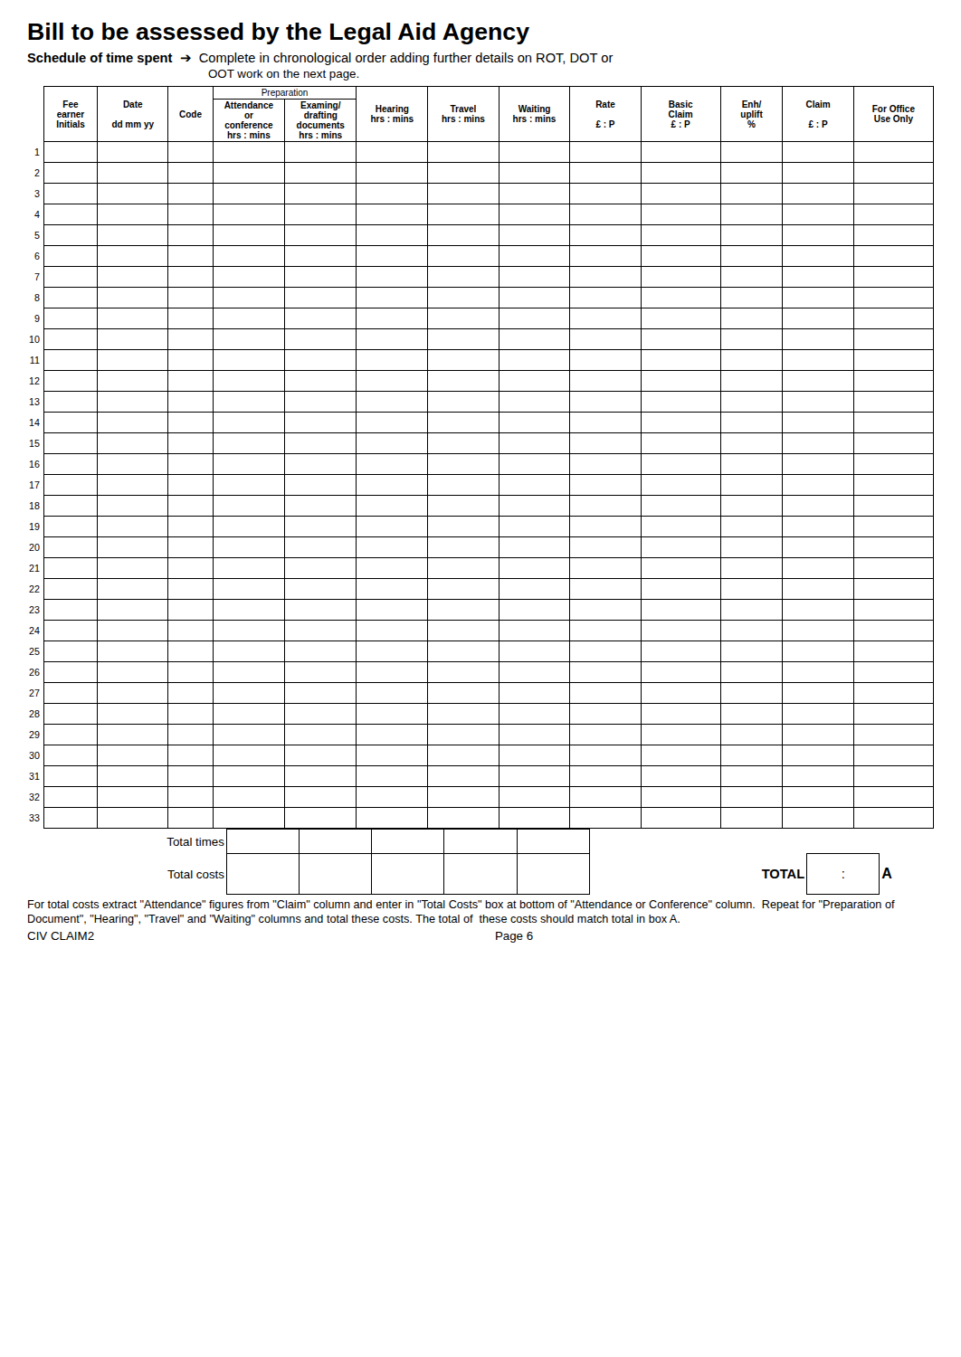Bill to be assessed by the Legal Aid Agency
Schedule of time spent ➔ Complete in chronological order adding further details on ROT, DOT or
OOT work on the next page.
| | Fee earner Initials | Date dd mm yy | Code | Preparation | Hearing hrs : mins | Travel hrs : mins | Waiting hrs : mins | Rate £ : P | Basic Claim £ : P | Enh/ uplift % | Claim £ : P | For Office Use Only |
| --- | --- | --- | --- | --- | --- | --- | --- | --- | --- | --- | --- | --- |
| Attendance or conference hrs : mins | Examing/ drafting documents hrs : mins |
| 1 | | | | | | | | | | | | | |
| 2 | | | | | | | | | | | | | |
| 3 | | | | | | | | | | | | | |
| 4 | | | | | | | | | | | | | |
| 5 | | | | | | | | | | | | | |
| 6 | | | | | | | | | | | | | |
| 7 | | | | | | | | | | | | | |
| 8 | | | | | | | | | | | | | |
| 9 | | | | | | | | | | | | | |
| 10 | | | | | | | | | | | | | |
| 11 | | | | | | | | | | | | | |
| 12 | | | | | | | | | | | | | |
| 13 | | | | | | | | | | | | | |
| 14 | | | | | | | | | | | | | |
| 15 | | | | | | | | | | | | | |
| 16 | | | | | | | | | | | | | |
| 17 | | | | | | | | | | | | | |
| 18 | | | | | | | | | | | | | |
| 19 | | | | | | | | | | | | | |
| 20 | | | | | | | | | | | | | |
| 21 | | | | | | | | | | | | | |
| 22 | | | | | | | | | | | | | |
| 23 | | | | | | | | | | | | | |
| 24 | | | | | | | | | | | | | |
| 25 | | | | | | | | | | | | | |
| 26 | | | | | | | | | | | | | |
| 27 | | | | | | | | | | | | | |
| 28 | | | | | | | | | | | | | |
| 29 | | | | | | | | | | | | | |
| 30 | | | | | | | | | | | | | |
| 31 | | | | | | | | | | | | | |
| 32 | | | | | | | | | | | | | |
| 33 | | | | | | | | | | | | | |
| Total times | | | | | | | | | | |
| Total costs | | | | | | | TOTAL | : | A |
For total costs extract "Attendance" figures from "Claim" column and enter in "Total Costs" box at bottom of "Attendance or Conference" column. Repeat for "Preparation of Document", "Hearing", "Travel" and "Waiting" columns and total these costs. The total of these costs should match total in box A.
CIV CLAIM2
Page 6